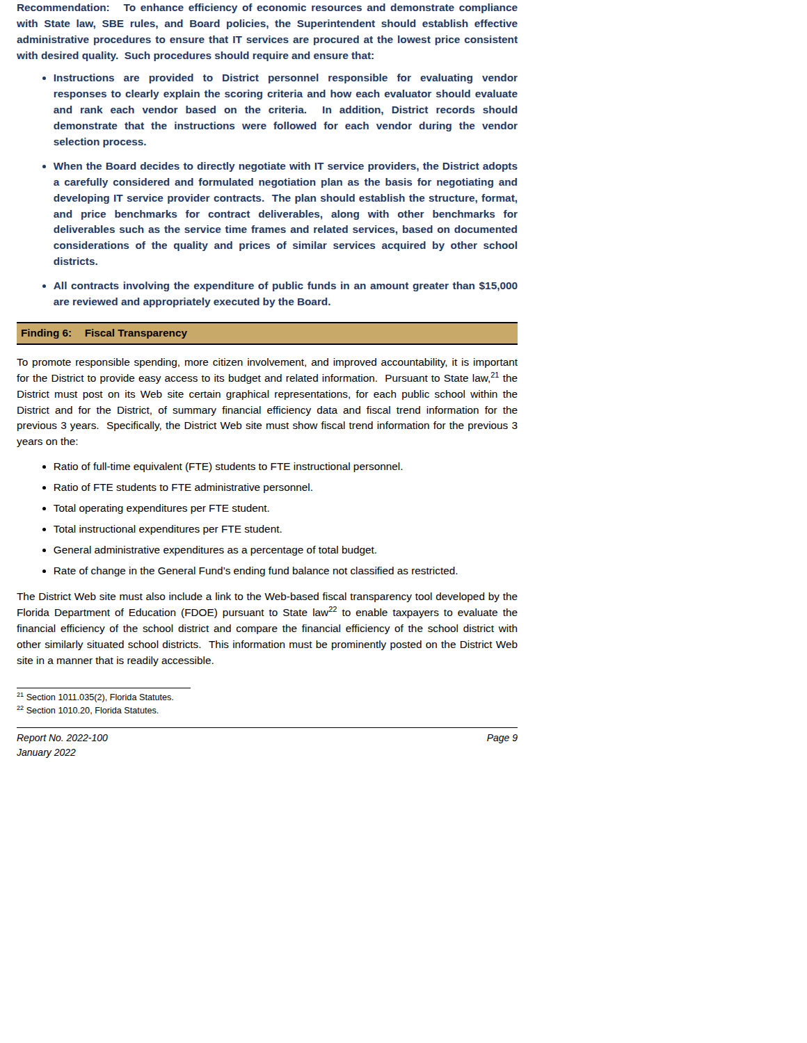Recommendation: To enhance efficiency of economic resources and demonstrate compliance with State law, SBE rules, and Board policies, the Superintendent should establish effective administrative procedures to ensure that IT services are procured at the lowest price consistent with desired quality. Such procedures should require and ensure that:
Instructions are provided to District personnel responsible for evaluating vendor responses to clearly explain the scoring criteria and how each evaluator should evaluate and rank each vendor based on the criteria. In addition, District records should demonstrate that the instructions were followed for each vendor during the vendor selection process.
When the Board decides to directly negotiate with IT service providers, the District adopts a carefully considered and formulated negotiation plan as the basis for negotiating and developing IT service provider contracts. The plan should establish the structure, format, and price benchmarks for contract deliverables, along with other benchmarks for deliverables such as the service time frames and related services, based on documented considerations of the quality and prices of similar services acquired by other school districts.
All contracts involving the expenditure of public funds in an amount greater than $15,000 are reviewed and appropriately executed by the Board.
Finding 6: Fiscal Transparency
To promote responsible spending, more citizen involvement, and improved accountability, it is important for the District to provide easy access to its budget and related information. Pursuant to State law,21 the District must post on its Web site certain graphical representations, for each public school within the District and for the District, of summary financial efficiency data and fiscal trend information for the previous 3 years. Specifically, the District Web site must show fiscal trend information for the previous 3 years on the:
Ratio of full-time equivalent (FTE) students to FTE instructional personnel.
Ratio of FTE students to FTE administrative personnel.
Total operating expenditures per FTE student.
Total instructional expenditures per FTE student.
General administrative expenditures as a percentage of total budget.
Rate of change in the General Fund’s ending fund balance not classified as restricted.
The District Web site must also include a link to the Web-based fiscal transparency tool developed by the Florida Department of Education (FDOE) pursuant to State law22 to enable taxpayers to evaluate the financial efficiency of the school district and compare the financial efficiency of the school district with other similarly situated school districts. This information must be prominently posted on the District Web site in a manner that is readily accessible.
21 Section 1011.035(2), Florida Statutes.
22 Section 1010.20, Florida Statutes.
Report No. 2022-100
January 2022
Page 9